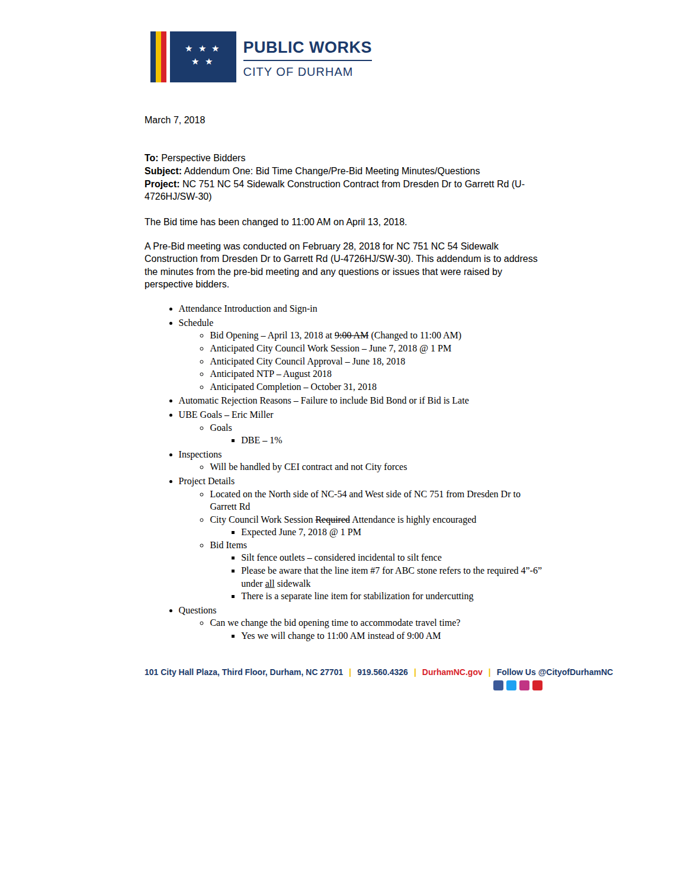★ ★ ★
★ ★
PUBLIC WORKS
CITY OF DURHAM
March 7, 2018
To: Perspective Bidders
Subject: Addendum One: Bid Time Change/Pre-Bid Meeting Minutes/Questions
Project: NC 751 NC 54 Sidewalk Construction Contract from Dresden Dr to Garrett Rd (U-4726HJ/SW-30)
The Bid time has been changed to 11:00 AM on April 13, 2018.
A Pre-Bid meeting was conducted on February 28, 2018 for NC 751 NC 54 Sidewalk Construction from Dresden Dr to Garrett Rd (U-4726HJ/SW-30). This addendum is to address the minutes from the pre-bid meeting and any questions or issues that were raised by perspective bidders.
Attendance Introduction and Sign-in
Schedule
Bid Opening – April 13, 2018 at 9:00 AM (Changed to 11:00 AM)
Anticipated City Council Work Session – June 7, 2018 @ 1 PM
Anticipated City Council Approval – June 18, 2018
Anticipated NTP – August 2018
Anticipated Completion – October 31, 2018
Automatic Rejection Reasons – Failure to include Bid Bond or if Bid is Late
UBE Goals – Eric Miller
Goals
DBE – 1%
Inspections
Will be handled by CEI contract and not City forces
Project Details
Located on the North side of NC-54 and West side of NC 751 from Dresden Dr to Garrett Rd
City Council Work Session Required Attendance is highly encouraged
Expected June 7, 2018 @ 1 PM
Bid Items
Silt fence outlets – considered incidental to silt fence
Please be aware that the line item #7 for ABC stone refers to the required 4”-6” under all sidewalk
There is a separate line item for stabilization for undercutting
Questions
Can we change the bid opening time to accommodate travel time?
Yes we will change to 11:00 AM instead of 9:00 AM
101 City Hall Plaza, Third Floor, Durham, NC 27701
|
919.560.4326
|
DurhamNC.gov
|
Follow Us @CityofDurhamNC